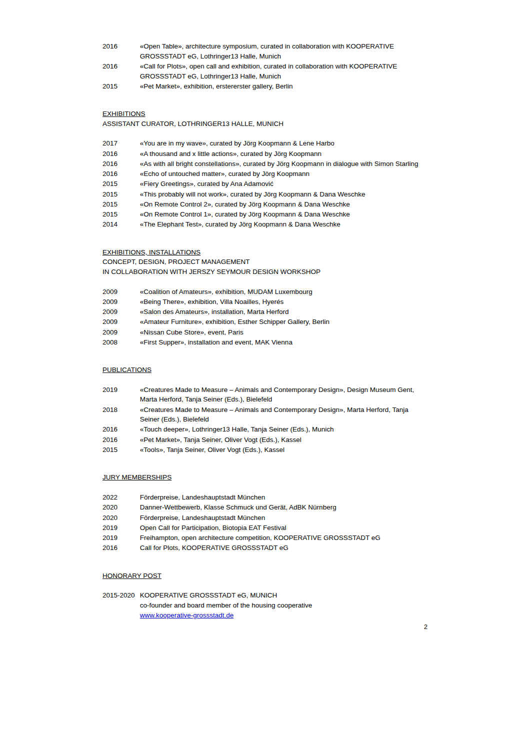| 2016 | «Open Table», architecture symposium, curated in collaboration with KOOPERATIVE GROSSSTADT eG, Lothringer13 Halle, Munich |
| 2016 | «Call for Plots», open call and exhibition, curated in collaboration with KOOPERATIVE GROSSSTADT eG, Lothringer13 Halle, Munich |
| 2015 | «Pet Market», exhibition, erstererster gallery, Berlin |
EXHIBITIONS
ASSISTANT CURATOR, LOTHRINGER13 HALLE, MUNICH
| 2017 | «You are in my wave», curated by Jörg Koopmann & Lene Harbo |
| 2016 | «A thousand and x little actions», curated by Jörg Koopmann |
| 2016 | «As with all bright constellations», curated by Jörg Koopmann in dialogue with Simon Starling |
| 2016 | «Echo of untouched matter», curated by Jörg Koopmann |
| 2015 | «Fiery Greetings», curated by Ana Adamović |
| 2015 | «This probably will not work», curated by Jörg Koopmann & Dana Weschke |
| 2015 | «On Remote Control 2», curated by Jörg Koopmann & Dana Weschke |
| 2015 | «On Remote Control 1», curated by Jörg Koopmann & Dana Weschke |
| 2014 | «The Elephant Test», curated by Jörg Koopmann & Dana Weschke |
EXHIBITIONS, INSTALLATIONS
CONCEPT, DESIGN, PROJECT MANAGEMENT
IN COLLABORATION WITH JERSZY SEYMOUR DESIGN WORKSHOP
| 2009 | «Coalition of Amateurs», exhibition, MUDAM Luxembourg |
| 2009 | «Being There», exhibition, Villa Noailles, Hyerés |
| 2009 | «Salon des Amateurs», installation, Marta Herford |
| 2009 | «Amateur Furniture», exhibition, Esther Schipper Gallery, Berlin |
| 2009 | «Nissan Cube Store», event, Paris |
| 2008 | «First Supper», installation and event, MAK Vienna |
PUBLICATIONS
| 2019 | «Creatures Made to Measure – Animals and Contemporary Design», Design Museum Gent, Marta Herford, Tanja Seiner (Eds.), Bielefeld |
| 2018 | «Creatures Made to Measure – Animals and Contemporary Design», Marta Herford, Tanja Seiner (Eds.), Bielefeld |
| 2016 | «Touch deeper», Lothringer13 Halle, Tanja Seiner (Eds.), Munich |
| 2016 | «Pet Market», Tanja Seiner, Oliver Vogt (Eds.), Kassel |
| 2015 | «Tools», Tanja Seiner, Oliver Vogt (Eds.), Kassel |
JURY MEMBERSHIPS
| 2022 | Förderpreise, Landeshauptstadt München |
| 2020 | Danner-Wettbewerb, Klasse Schmuck und Gerät, AdBK Nürnberg |
| 2020 | Förderpreise, Landeshauptstadt München |
| 2019 | Open Call for Participation, Biotopia EAT Festival |
| 2019 | Freihampton, open architecture competition, KOOPERATIVE GROSSSTADT eG |
| 2016 | Call for Plots, KOOPERATIVE GROSSSTADT eG |
HONORARY POST
| 2015-2020 | KOOPERATIVE GROSSSTADT eG, MUNICH co-founder and board member of the housing cooperative www.kooperative-grossstadt.de |
2